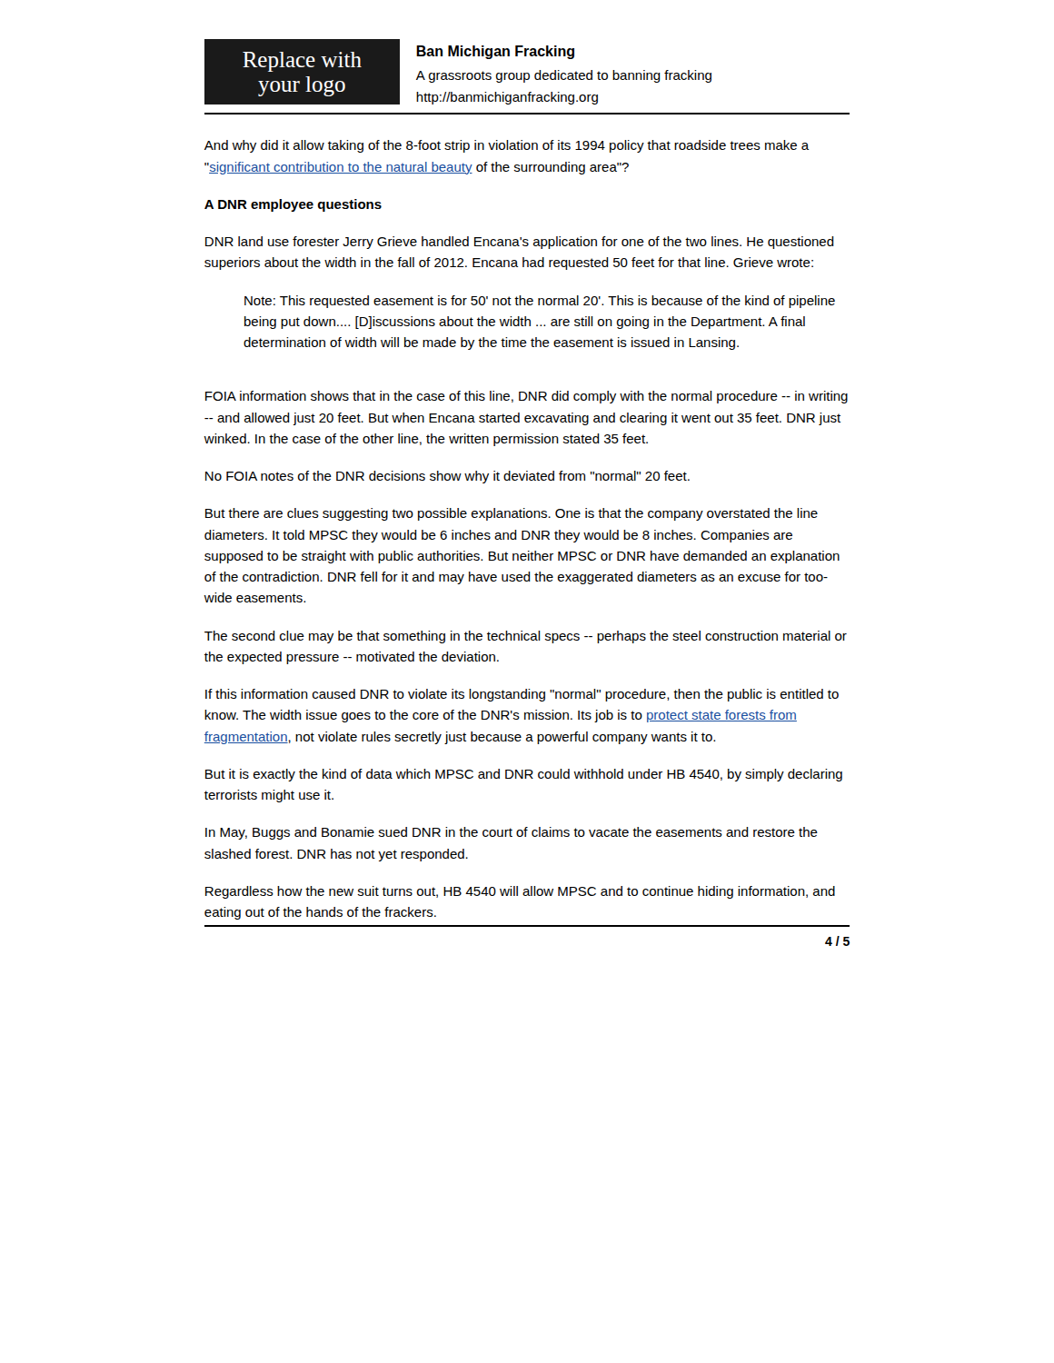Replace with
your logo
Ban Michigan Fracking
A grassroots group dedicated to banning fracking
http://banmichiganfracking.org
And why did it allow taking of the 8-foot strip in violation of its 1994 policy that roadside trees make a "significant contribution to the natural beauty of the surrounding area"?
A DNR employee questions
DNR land use forester Jerry Grieve handled Encana's application for one of the two lines. He questioned superiors about the width in the fall of 2012. Encana had requested 50 feet for that line. Grieve wrote:
Note: This requested easement is for 50' not the normal 20'. This is because of the kind of pipeline being put down.... [D]iscussions about the width ... are still on going in the Department. A final determination of width will be made by the time the easement is issued in Lansing.
FOIA information shows that in the case of this line, DNR did comply with the normal procedure -- in writing -- and allowed just 20 feet. But when Encana started excavating and clearing it went out 35 feet. DNR just winked. In the case of the other line, the written permission stated 35 feet.
No FOIA notes of the DNR decisions show why it deviated from "normal" 20 feet.
But there are clues suggesting two possible explanations. One is that the company overstated the line diameters. It told MPSC they would be 6 inches and DNR they would be 8 inches. Companies are supposed to be straight with public authorities. But neither MPSC or DNR have demanded an explanation of the contradiction. DNR fell for it and may have used the exaggerated diameters as an excuse for too-wide easements.
The second clue may be that something in the technical specs -- perhaps the steel construction material or the expected pressure -- motivated the deviation.
If this information caused DNR to violate its longstanding "normal" procedure, then the public is entitled to know. The width issue goes to the core of the DNR's mission. Its job is to protect state forests from fragmentation, not violate rules secretly just because a powerful company wants it to.
But it is exactly the kind of data which MPSC and DNR could withhold under HB 4540, by simply declaring terrorists might use it.
In May, Buggs and Bonamie sued DNR in the court of claims to vacate the easements and restore the slashed forest. DNR has not yet responded.
Regardless how the new suit turns out, HB 4540 will allow MPSC and to continue hiding information, and eating out of the hands of the frackers.
4 / 5